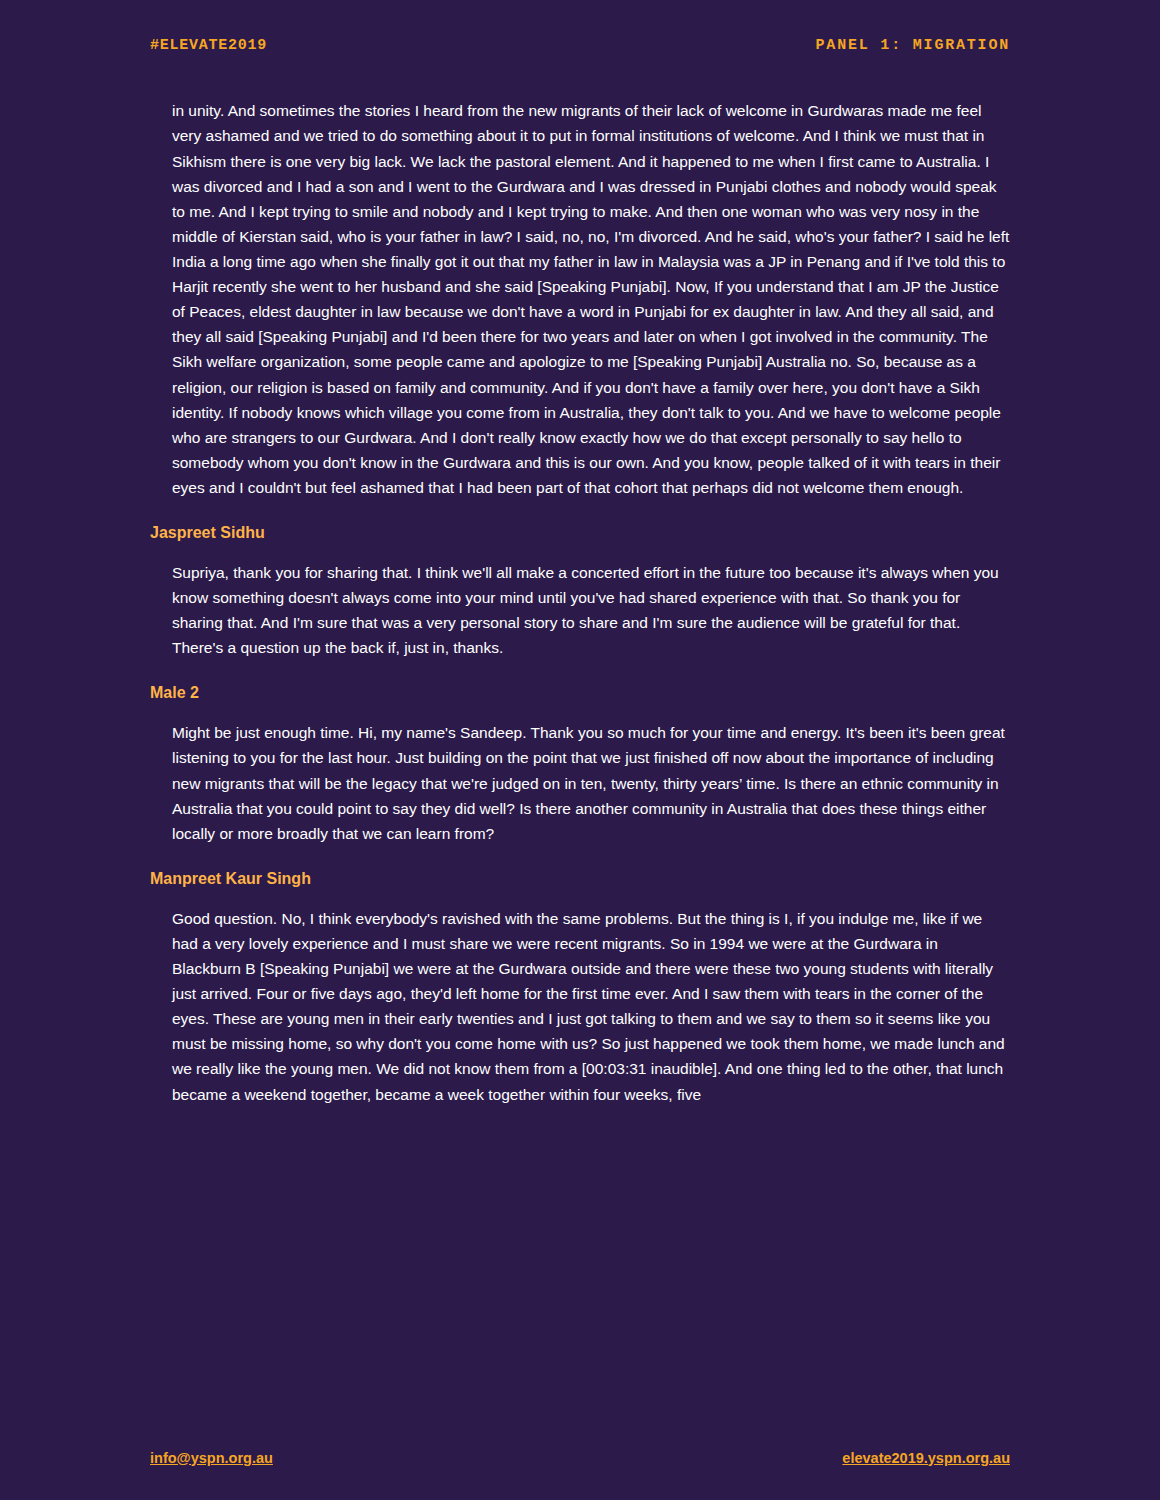#ELEVATE2019 PANEL 1: MIGRATION
in unity. And sometimes the stories I heard from the new migrants of their lack of welcome in Gurdwaras made me feel very ashamed and we tried to do something about it to put in formal institutions of welcome. And I think we must that in Sikhism there is one very big lack. We lack the pastoral element. And it happened to me when I first came to Australia. I was divorced and I had a son and I went to the Gurdwara and I was dressed in Punjabi clothes and nobody would speak to me. And I kept trying to smile and nobody and I kept trying to make. And then one woman who was very nosy in the middle of Kierstan said, who is your father in law? I said, no, no, I'm divorced. And he said, who's your father? I said he left India a long time ago when she finally got it out that my father in law in Malaysia was a JP in Penang and if I've told this to Harjit recently she went to her husband and she said [Speaking Punjabi]. Now, If you understand that I am JP the Justice of Peaces, eldest daughter in law because we don't have a word in Punjabi for ex daughter in law. And they all said, and they all said [Speaking Punjabi] and I'd been there for two years and later on when I got involved in the community. The Sikh welfare organization, some people came and apologize to me [Speaking Punjabi] Australia no. So, because as a religion, our religion is based on family and community. And if you don't have a family over here, you don't have a Sikh identity. If nobody knows which village you come from in Australia, they don't talk to you. And we have to welcome people who are strangers to our Gurdwara. And I don't really know exactly how we do that except personally to say hello to somebody whom you don't know in the Gurdwara and this is our own. And you know, people talked of it with tears in their eyes and I couldn't but feel ashamed that I had been part of that cohort that perhaps did not welcome them enough.
Jaspreet Sidhu
Supriya, thank you for sharing that. I think we'll all make a concerted effort in the future too because it's always when you know something doesn't always come into your mind until you've had shared experience with that. So thank you for sharing that. And I'm sure that was a very personal story to share and I'm sure the audience will be grateful for that. There's a question up the back if, just in, thanks.
Male 2
Might be just enough time. Hi, my name's Sandeep. Thank you so much for your time and energy. It's been it's been great listening to you for the last hour. Just building on the point that we just finished off now about the importance of including new migrants that will be the legacy that we're judged on in ten, twenty, thirty years’ time. Is there an ethnic community in Australia that you could point to say they did well? Is there another community in Australia that does these things either locally or more broadly that we can learn from?
Manpreet Kaur Singh
Good question. No, I think everybody's ravished with the same problems. But the thing is I, if you indulge me, like if we had a very lovely experience and I must share we were recent migrants. So in 1994 we were at the Gurdwara in Blackburn B [Speaking Punjabi] we were at the Gurdwara outside and there were these two young students with literally just arrived. Four or five days ago, they'd left home for the first time ever. And I saw them with tears in the corner of the eyes. These are young men in their early twenties and I just got talking to them and we say to them so it seems like you must be missing home, so why don't you come home with us? So just happened we took them home, we made lunch and we really like the young men. We did not know them from a [00:03:31 inaudible]. And one thing led to the other, that lunch became a weekend together, became a week together within four weeks, five
info@yspn.org.au elevate2019.yspn.org.au